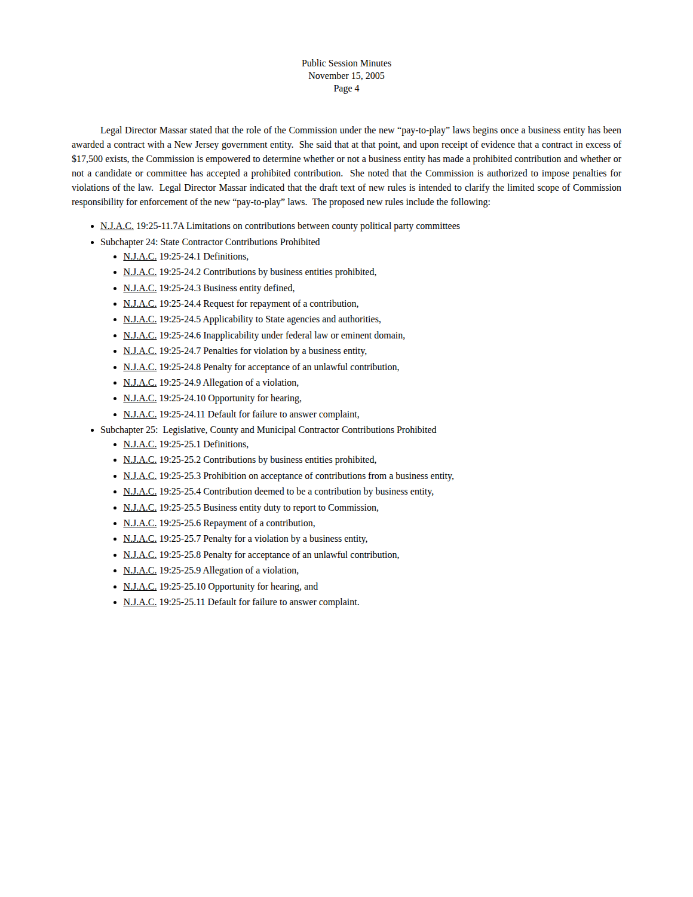Public Session Minutes
November 15, 2005
Page 4
Legal Director Massar stated that the role of the Commission under the new “pay-to-play” laws begins once a business entity has been awarded a contract with a New Jersey government entity. She said that at that point, and upon receipt of evidence that a contract in excess of $17,500 exists, the Commission is empowered to determine whether or not a business entity has made a prohibited contribution and whether or not a candidate or committee has accepted a prohibited contribution. She noted that the Commission is authorized to impose penalties for violations of the law. Legal Director Massar indicated that the draft text of new rules is intended to clarify the limited scope of Commission responsibility for enforcement of the new “pay-to-play” laws. The proposed new rules include the following:
N.J.A.C. 19:25-11.7A Limitations on contributions between county political party committees
Subchapter 24: State Contractor Contributions Prohibited
N.J.A.C. 19:25-24.1 Definitions,
N.J.A.C. 19:25-24.2 Contributions by business entities prohibited,
N.J.A.C. 19:25-24.3 Business entity defined,
N.J.A.C. 19:25-24.4 Request for repayment of a contribution,
N.J.A.C. 19:25-24.5 Applicability to State agencies and authorities,
N.J.A.C. 19:25-24.6 Inapplicability under federal law or eminent domain,
N.J.A.C. 19:25-24.7 Penalties for violation by a business entity,
N.J.A.C. 19:25-24.8 Penalty for acceptance of an unlawful contribution,
N.J.A.C. 19:25-24.9 Allegation of a violation,
N.J.A.C. 19:25-24.10 Opportunity for hearing,
N.J.A.C. 19:25-24.11 Default for failure to answer complaint,
Subchapter 25: Legislative, County and Municipal Contractor Contributions Prohibited
N.J.A.C. 19:25-25.1 Definitions,
N.J.A.C. 19:25-25.2 Contributions by business entities prohibited,
N.J.A.C. 19:25-25.3 Prohibition on acceptance of contributions from a business entity,
N.J.A.C. 19:25-25.4 Contribution deemed to be a contribution by business entity,
N.J.A.C. 19:25-25.5 Business entity duty to report to Commission,
N.J.A.C. 19:25-25.6 Repayment of a contribution,
N.J.A.C. 19:25-25.7 Penalty for a violation by a business entity,
N.J.A.C. 19:25-25.8 Penalty for acceptance of an unlawful contribution,
N.J.A.C. 19:25-25.9 Allegation of a violation,
N.J.A.C. 19:25-25.10 Opportunity for hearing, and
N.J.A.C. 19:25-25.11 Default for failure to answer complaint.